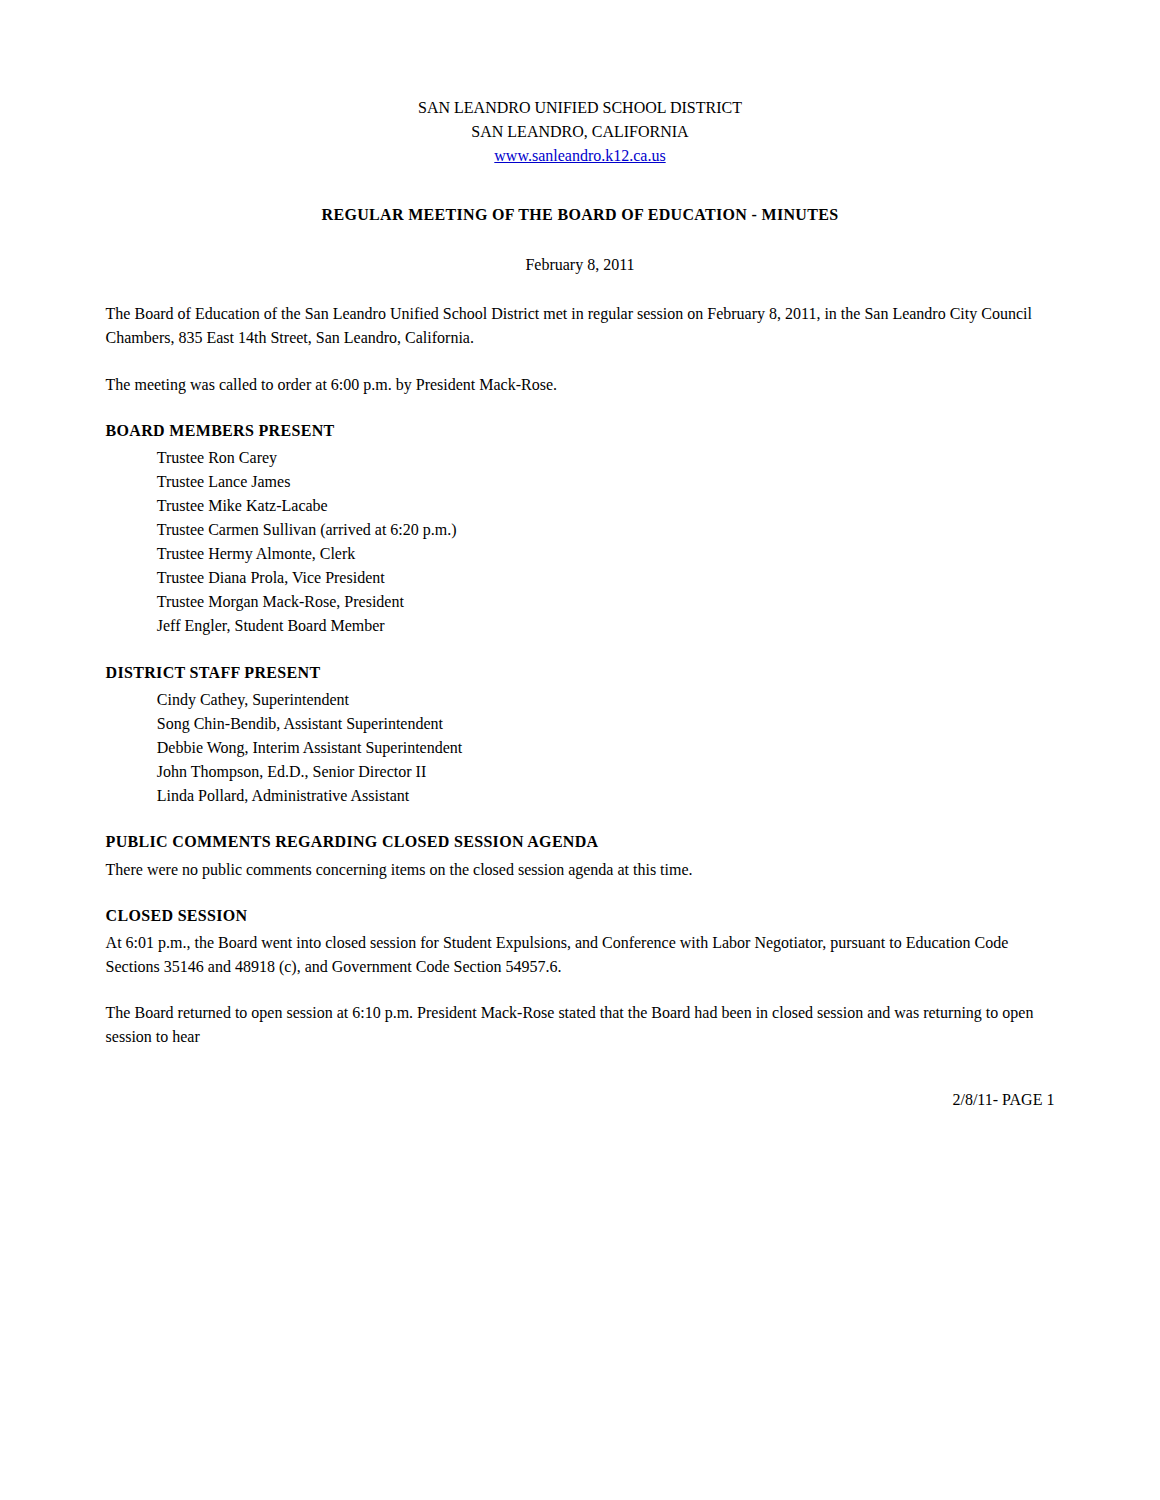SAN LEANDRO UNIFIED SCHOOL DISTRICT SAN LEANDRO, CALIFORNIA www.sanleandro.k12.ca.us
REGULAR MEETING OF THE BOARD OF EDUCATION - MINUTES
February 8, 2011
The Board of Education of the San Leandro Unified School District met in regular session on February 8, 2011, in the San Leandro City Council Chambers, 835 East 14th Street, San Leandro, California.
The meeting was called to order at 6:00 p.m. by President Mack-Rose.
BOARD MEMBERS PRESENT
Trustee Ron Carey
Trustee Lance James
Trustee Mike Katz-Lacabe
Trustee Carmen Sullivan (arrived at 6:20 p.m.)
Trustee Hermy Almonte, Clerk
Trustee Diana Prola, Vice President
Trustee Morgan Mack-Rose, President
Jeff Engler, Student Board Member
DISTRICT STAFF PRESENT
Cindy Cathey, Superintendent
Song Chin-Bendib, Assistant Superintendent
Debbie Wong, Interim Assistant Superintendent
John Thompson, Ed.D., Senior Director II
Linda Pollard, Administrative Assistant
PUBLIC COMMENTS REGARDING CLOSED SESSION AGENDA
There were no public comments concerning items on the closed session agenda at this time.
CLOSED SESSION
At 6:01 p.m., the Board went into closed session for Student Expulsions, and Conference with Labor Negotiator, pursuant to Education Code Sections 35146 and 48918 (c), and Government Code Section 54957.6.
The Board returned to open session at 6:10 p.m. President Mack-Rose stated that the Board had been in closed session and was returning to open session to hear
2/8/11- PAGE 1